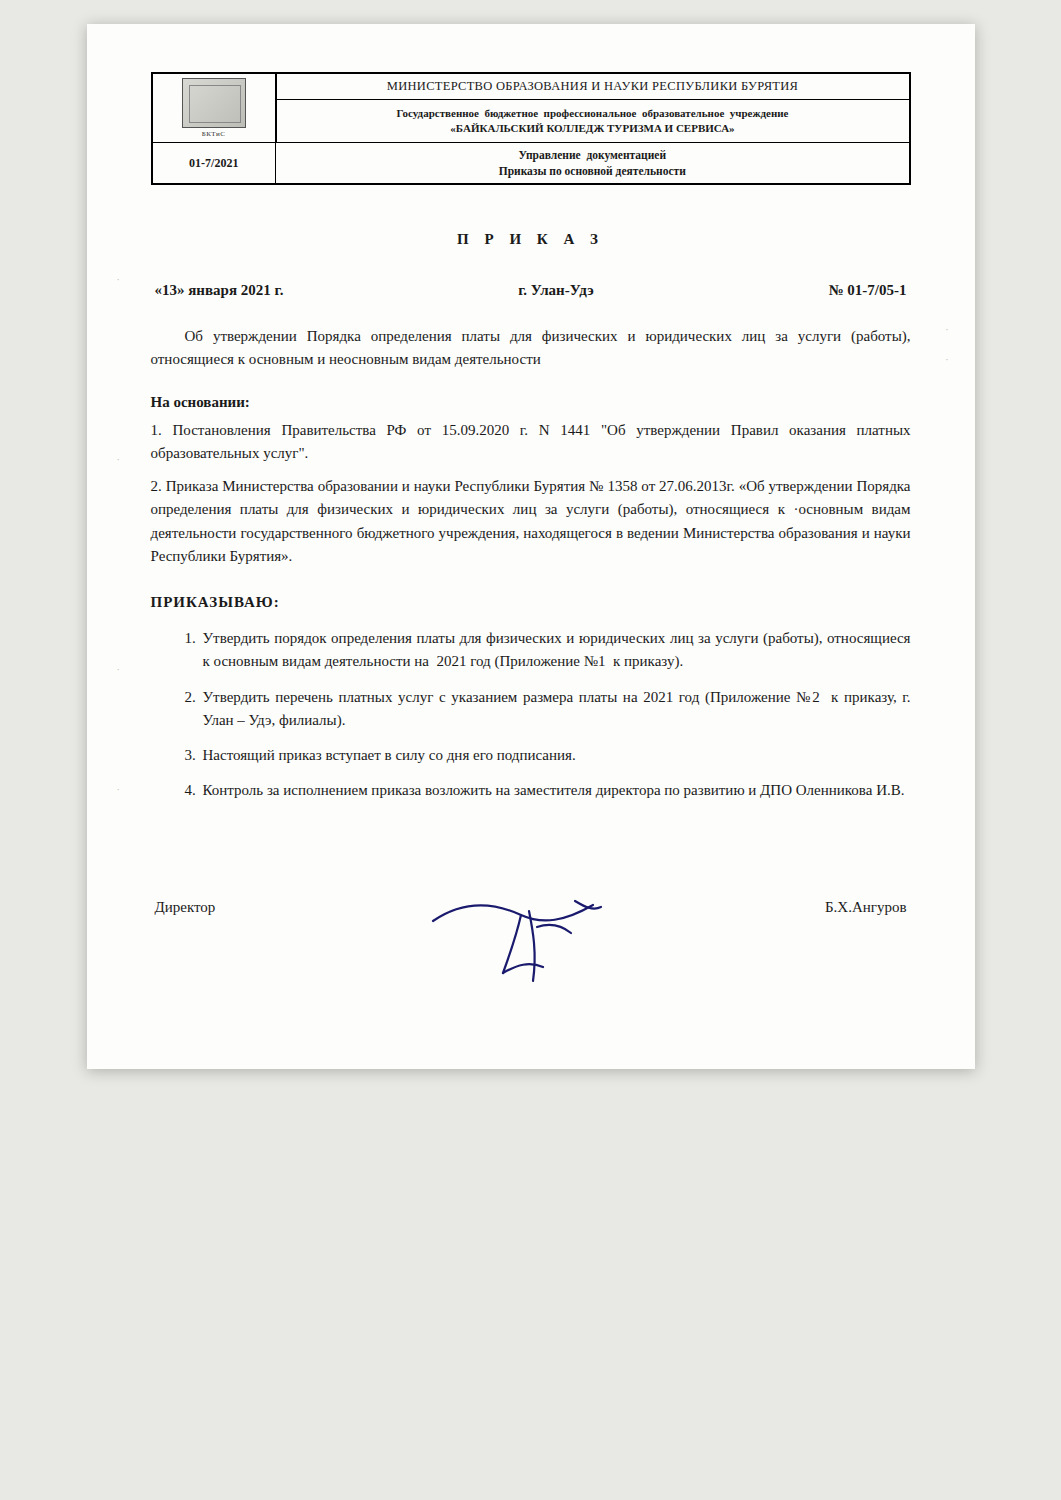| БКТиС | МИНИСТЕРСТВО ОБРАЗОВАНИЯ И НАУКИ РЕСПУБЛИКИ БУРЯТИЯ |
| Государственное бюджетное профессиональное образовательное учреждение «БАЙКАЛЬСКИЙ КОЛЛЕДЖ ТУРИЗМА И СЕРВИСА» |
| 01-7/2021 | Управление документацией Приказы по основной деятельности |
П Р И К А З
«13» января 2021 г. г. Улан-Удэ № 01-7/05-1
Об утверждении Порядка определения платы для физических и юридических лиц за услуги (работы), относящиеся к основным и неосновным видам деятельности
На основании:
1. Постановления Правительства РФ от 15.09.2020 г. N 1441 "Об утверждении Правил оказания платных образовательных услуг".
2. Приказа Министерства образовании и науки Республики Бурятия № 1358 от 27.06.2013г. «Об утверждении Порядка определения платы для физических и юридических лиц за услуги (работы), относящиеся к ·основным видам деятельности государственного бюджетного учреждения, находящегося в ведении Министерства образования и науки Республики Бурятия».
ПРИКАЗЫВАЮ:
Утвердить порядок определения платы для физических и юридических лиц за услуги (работы), относящиеся к основным видам деятельности на 2021 год (Приложение №1 к приказу).
Утвердить перечень платных услуг с указанием размера платы на 2021 год (Приложение №2 к приказу, г. Улан – Удэ, филиалы).
Настоящий приказ вступает в силу со дня его подписания.
Контроль за исполнением приказа возложить на заместителя директора по развитию и ДПО Оленникова И.В.
Директор
Б.Х.Ангуров
· · · · · ·